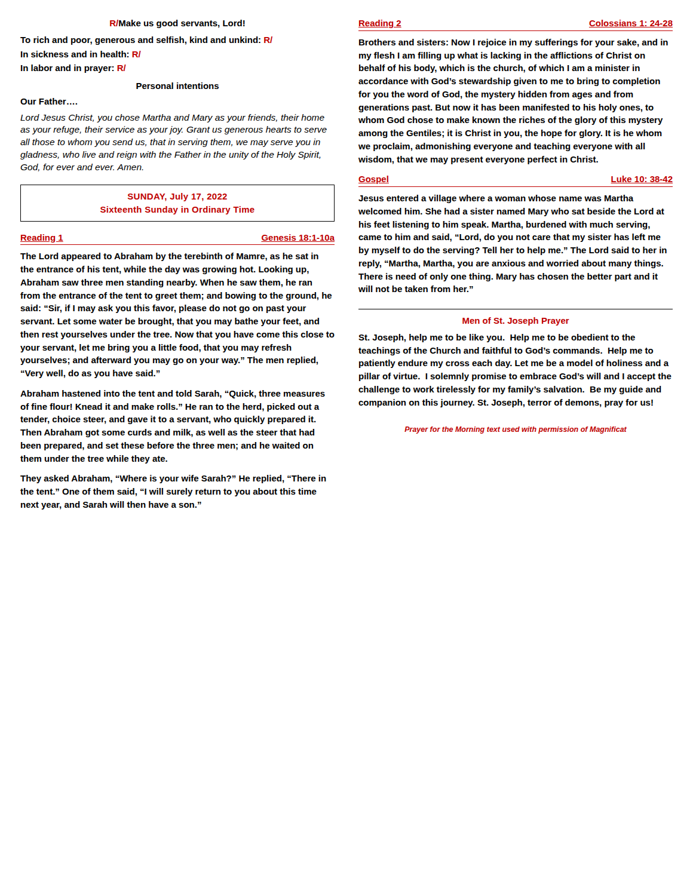R/Make us good servants, Lord!
To rich and poor, generous and selfish, kind and unkind: R/
In sickness and in health: R/
In labor and in prayer: R/
Personal intentions
Our Father….
Lord Jesus Christ, you chose Martha and Mary as your friends, their home as your refuge, their service as your joy. Grant us generous hearts to serve all those to whom you send us, that in serving them, we may serve you in gladness, who live and reign with the Father in the unity of the Holy Spirit, God, for ever and ever. Amen.
SUNDAY, July 17, 2022
Sixteenth Sunday in Ordinary Time
Reading 1 Genesis 18:1-10a
The Lord appeared to Abraham by the terebinth of Mamre, as he sat in the entrance of his tent, while the day was growing hot. Looking up, Abraham saw three men standing nearby. When he saw them, he ran from the entrance of the tent to greet them; and bowing to the ground, he said: “Sir, if I may ask you this favor, please do not go on past your servant. Let some water be brought, that you may bathe your feet, and then rest yourselves under the tree. Now that you have come this close to your servant, let me bring you a little food, that you may refresh yourselves; and afterward you may go on your way.” The men replied, “Very well, do as you have said.”
Abraham hastened into the tent and told Sarah, “Quick, three measures of fine flour! Knead it and make rolls.” He ran to the herd, picked out a tender, choice steer, and gave it to a servant, who quickly prepared it. Then Abraham got some curds and milk, as well as the steer that had been prepared, and set these before the three men; and he waited on them under the tree while they ate.
They asked Abraham, “Where is your wife Sarah?” He replied, “There in the tent.” One of them said, “I will surely return to you about this time next year, and Sarah will then have a son.”
Reading 2 Colossians 1: 24-28
Brothers and sisters: Now I rejoice in my sufferings for your sake, and in my flesh I am filling up what is lacking in the afflictions of Christ on behalf of his body, which is the church, of which I am a minister in accordance with God’s stewardship given to me to bring to completion for you the word of God, the mystery hidden from ages and from generations past. But now it has been manifested to his holy ones, to whom God chose to make known the riches of the glory of this mystery among the Gentiles; it is Christ in you, the hope for glory. It is he whom we proclaim, admonishing everyone and teaching everyone with all wisdom, that we may present everyone perfect in Christ.
Gospel Luke 10: 38-42
Jesus entered a village where a woman whose name was Martha welcomed him. She had a sister named Mary who sat beside the Lord at his feet listening to him speak. Martha, burdened with much serving, came to him and said, “Lord, do you not care that my sister has left me by myself to do the serving? Tell her to help me.” The Lord said to her in reply, “Martha, Martha, you are anxious and worried about many things. There is need of only one thing. Mary has chosen the better part and it will not be taken from her.”
Men of St. Joseph Prayer
St. Joseph, help me to be like you. Help me to be obedient to the teachings of the Church and faithful to God’s commands. Help me to patiently endure my cross each day. Let me be a model of holiness and a pillar of virtue. I solemnly promise to embrace God’s will and I accept the challenge to work tirelessly for my family’s salvation. Be my guide and companion on this journey. St. Joseph, terror of demons, pray for us!
Prayer for the Morning text used with permission of Magnificat